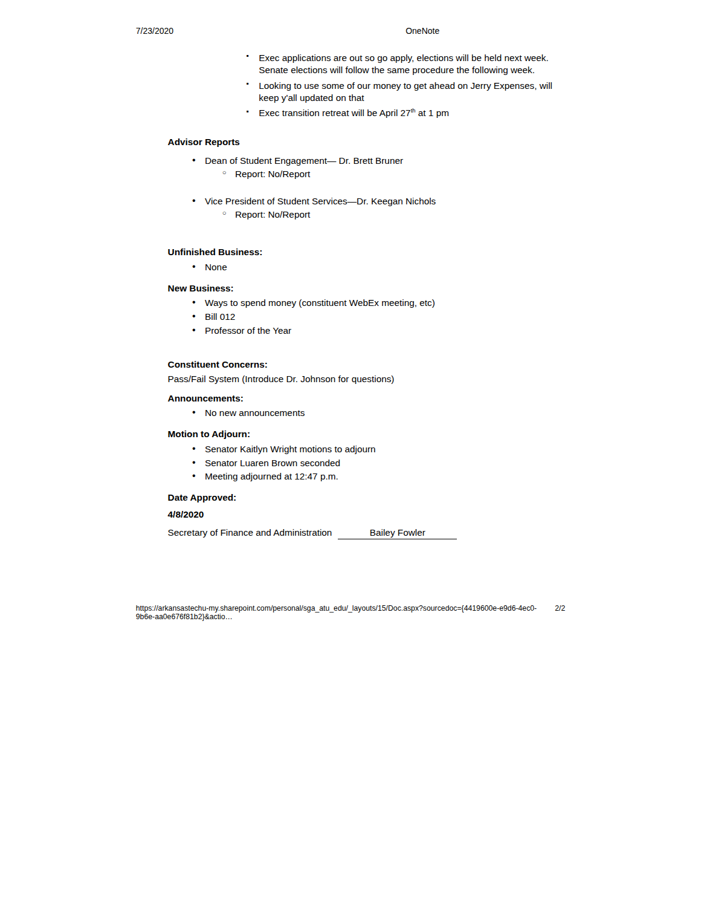7/23/2020
OneNote
Exec applications are out so go apply, elections will be held next week. Senate elections will follow the same procedure the following week.
Looking to use some of our money to get ahead on Jerry Expenses, will keep y'all updated on that
Exec transition retreat will be April 27th at 1 pm
Advisor Reports
Dean of Student Engagement— Dr. Brett Bruner
Report: No/Report
Vice President of Student Services—Dr. Keegan Nichols
Report: No/Report
Unfinished Business:
None
New Business:
Ways to spend money (constituent WebEx meeting, etc)
Bill 012
Professor of the Year
Constituent Concerns:
Pass/Fail System (Introduce Dr. Johnson for questions)
Announcements:
No new announcements
Motion to Adjourn:
Senator Kaitlyn Wright motions to adjourn
Senator Luaren Brown seconded
Meeting adjourned at 12:47 p.m.
Date Approved:
4/8/2020
Secretary of Finance and Administration Bailey Fowler
https://arkansastechu-my.sharepoint.com/personal/sga_atu_edu/_layouts/15/Doc.aspx?sourcedoc={4419600e-e9d6-4ec0-9b6e-aa0e676f81b2}&actio…
2/2